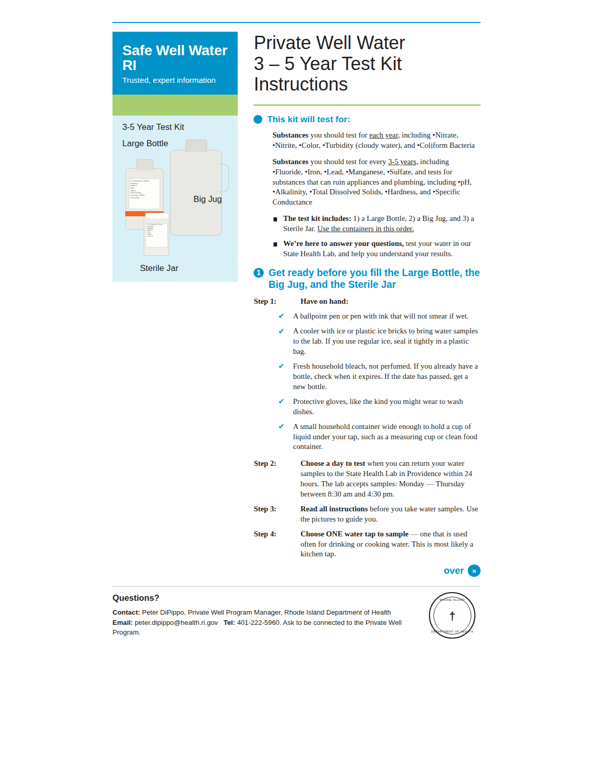Safe Well Water RI
Trusted, expert information
3-5 Year Test Kit
Large Bottle
R.I. Department of Health
Laboratory
Sample #:
Name:
Address:
Collection Date:
Preservative: HNO3
Collected by:
R.I. Department of Health Laboratory
STERILE
Sample #:
Name:
Address:
Collected:
Big Jug
Sterile Jar
Private Well Water
3 – 5 Year Test Kit Instructions
This kit will test for:
Substances you should test for each year, including •Nitrate, •Nitrite, •Color, •Turbidity (cloudy water), and •Coliform Bacteria
Substances you should test for every 3-5 years, including •Fluoride, •Iron, •Lead, •Manganese, •Sulfate, and tests for substances that can ruin appliances and plumbing, including •pH, •Alkalinity, •Total Dissolved Solids, •Hardness, and •Specific Conductance
The test kit includes: 1) a Large Bottle, 2) a Big Jug, and 3) a Sterile Jar. Use the containers in this order.
We’re here to answer your questions, test your water in our State Health Lab, and help you understand your results.
1 Get ready before you fill the Large Bottle, the Big Jug, and the Sterile Jar
Step 1:
Have on hand:
A ballpoint pen or pen with ink that will not smear if wet.
A cooler with ice or plastic ice bricks to bring water samples to the lab. If you use regular ice, seal it tightly in a plastic bag.
Fresh household bleach, not perfumed. If you already have a bottle, check when it expires. If the date has passed, get a new bottle.
Protective gloves, like the kind you might wear to wash dishes.
A small household container wide enough to hold a cup of liquid under your tap, such as a measuring cup or clean food container.
Step 2:
Choose a day to test when you can return your water samples to the State Health Lab in Providence within 24 hours. The lab accepts samples: Monday — Thursday between 8:30 am and 4:30 pm.
Step 3:
Read all instructions before you take water samples. Use the pictures to guide you.
Step 4:
Choose ONE water tap to sample — one that is used often for drinking or cooking water. This is most likely a kitchen tap.
over »
Questions?
Contact: Peter DiPippo, Private Well Program Manager, Rhode Island Department of Health
Email: peter.dipippo@health.ri.gov Tel: 401-222-5960. Ask to be connected to the Private Well Program.
RHODE ISLAND
†
DEPARTMENT OF HEALTH